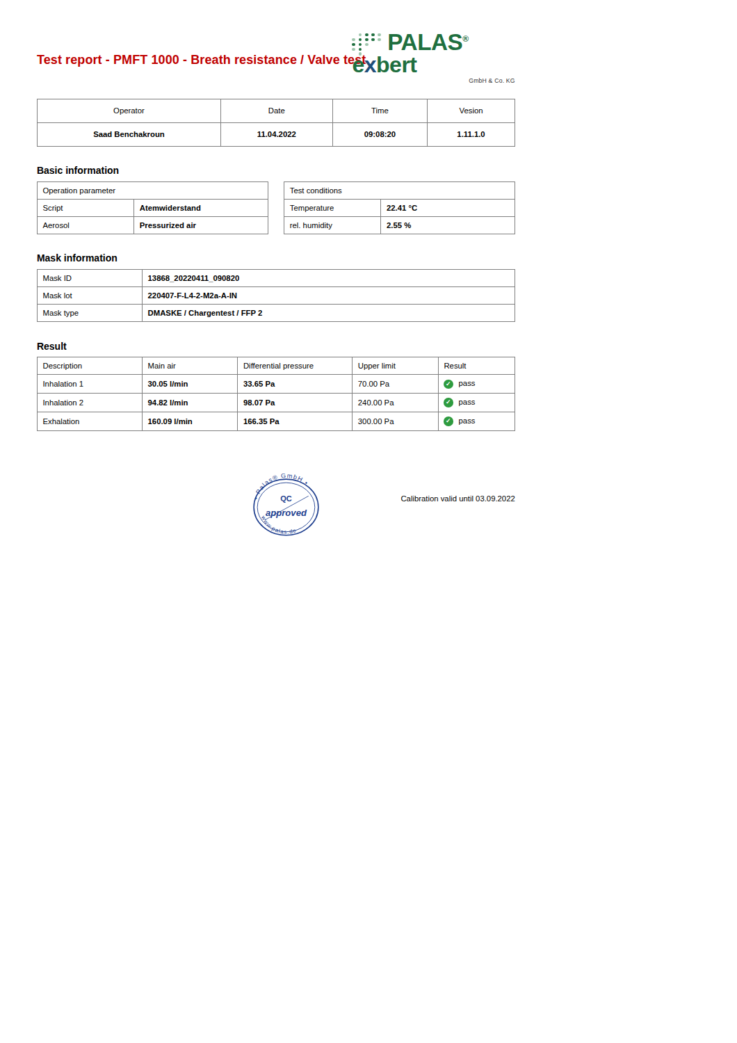PALAS®
exbert
GmbH & Co. KG
Test report - PMFT 1000 - Breath resistance / Valve test
| Operator | Date | Time | Vesion |
| Saad Benchakroun | 11.04.2022 | 09:08:20 | 1.11.1.0 |
Basic information
| Operation parameter |
| Script | Atemwiderstand |
| Aerosol | Pressurized air |
| Test conditions |
| Temperature | 22.41 °C |
| rel. humidity | 2.55 % |
Mask information
| Mask ID | 13868_20220411_090820 |
| Mask lot | 220407-F-L4-2-M2a-A-IN |
| Mask type | DMASKE / Chargentest / FFP 2 |
Result
| Description | Main air | Differential pressure | Upper limit | Result |
| Inhalation 1 | 30.05 l/min | 33.65 Pa | 70.00 Pa | ✓ pass |
| Inhalation 2 | 94.82 l/min | 98.07 Pa | 240.00 Pa | ✓ pass |
| Exhalation | 160.09 l/min | 166.35 Pa | 300.00 Pa | ✓ pass |
• Palas® GmbH • www.palas.de QC approved
Calibration valid until 03.09.2022